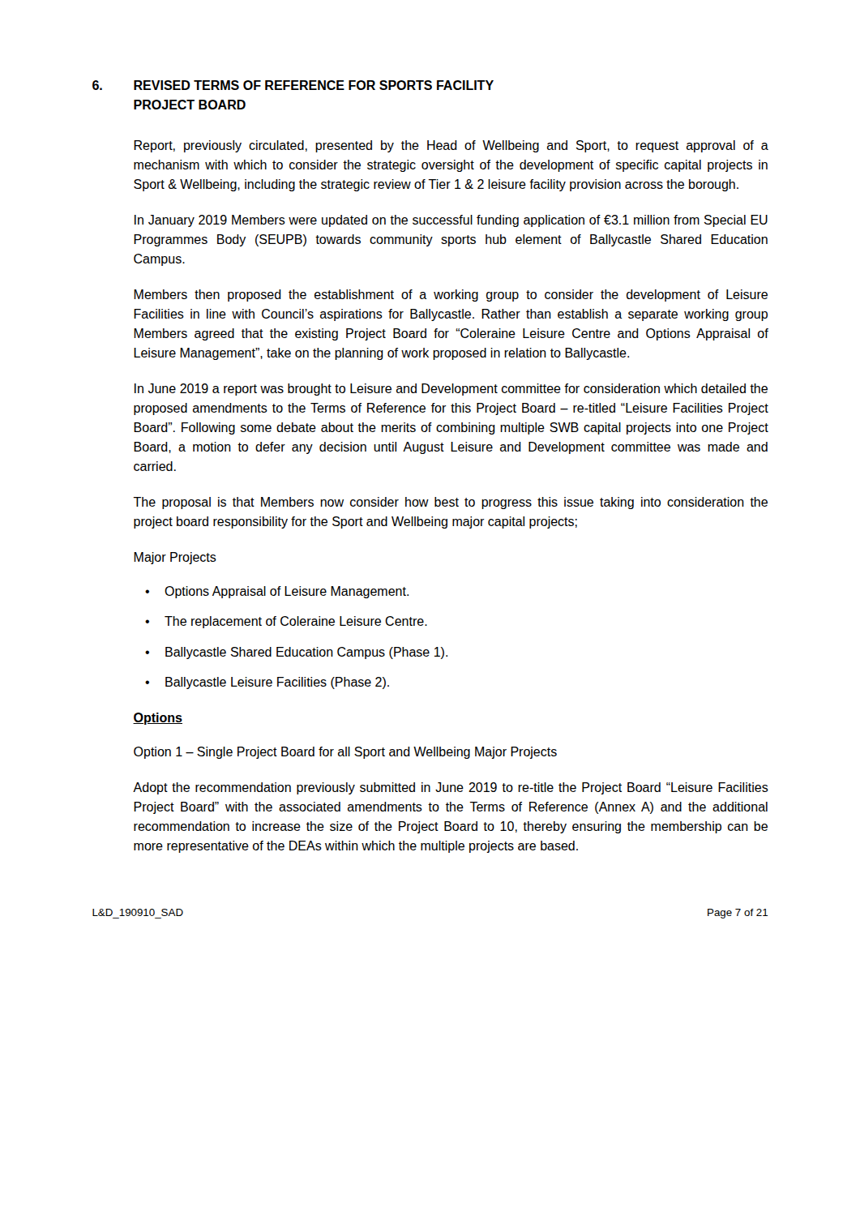6. REVISED TERMS OF REFERENCE FOR SPORTS FACILITY PROJECT BOARD
Report, previously circulated, presented by the Head of Wellbeing and Sport, to request approval of a mechanism with which to consider the strategic oversight of the development of specific capital projects in Sport & Wellbeing, including the strategic review of Tier 1 & 2 leisure facility provision across the borough.
In January 2019 Members were updated on the successful funding application of €3.1 million from Special EU Programmes Body (SEUPB) towards community sports hub element of Ballycastle Shared Education Campus.
Members then proposed the establishment of a working group to consider the development of Leisure Facilities in line with Council’s aspirations for Ballycastle. Rather than establish a separate working group Members agreed that the existing Project Board for “Coleraine Leisure Centre and Options Appraisal of Leisure Management”, take on the planning of work proposed in relation to Ballycastle.
In June 2019 a report was brought to Leisure and Development committee for consideration which detailed the proposed amendments to the Terms of Reference for this Project Board – re-titled “Leisure Facilities Project Board”. Following some debate about the merits of combining multiple SWB capital projects into one Project Board, a motion to defer any decision until August Leisure and Development committee was made and carried.
The proposal is that Members now consider how best to progress this issue taking into consideration the project board responsibility for the Sport and Wellbeing major capital projects;
Major Projects
Options Appraisal of Leisure Management.
The replacement of Coleraine Leisure Centre.
Ballycastle Shared Education Campus (Phase 1).
Ballycastle Leisure Facilities (Phase 2).
Options
Option 1 – Single Project Board for all Sport and Wellbeing Major Projects
Adopt the recommendation previously submitted in June 2019 to re-title the Project Board “Leisure Facilities Project Board” with the associated amendments to the Terms of Reference (Annex A) and the additional recommendation to increase the size of the Project Board to 10, thereby ensuring the membership can be more representative of the DEAs within which the multiple projects are based.
L&D_190910_SAD Page 7 of 21